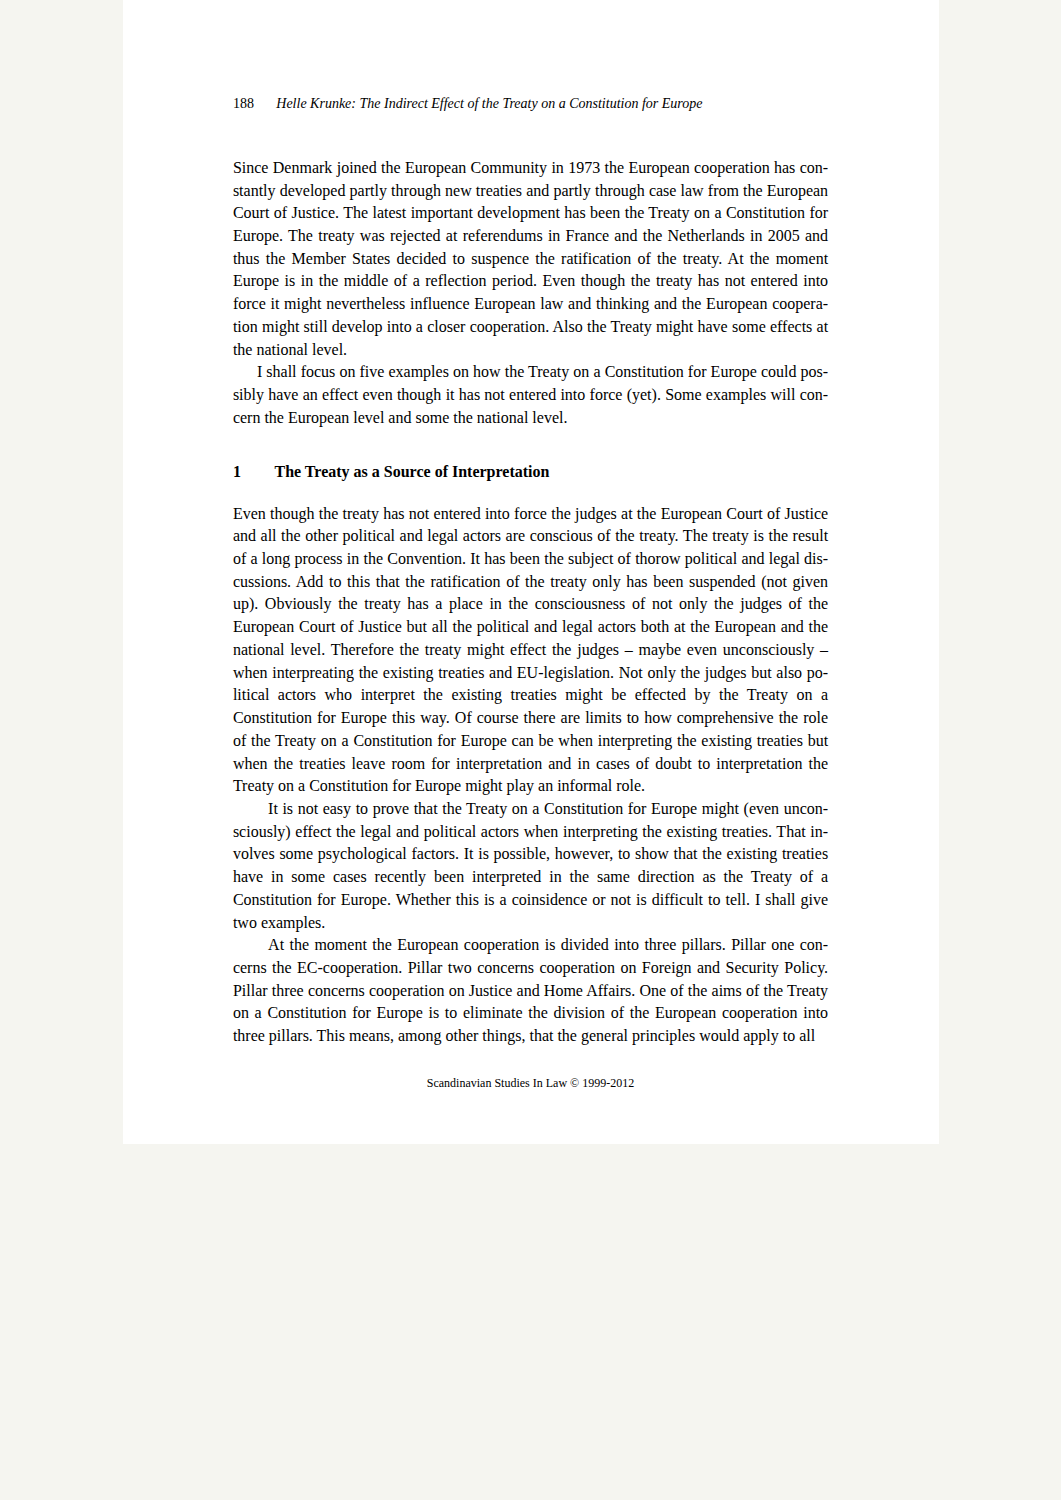188 Helle Krunke: The Indirect Effect of the Treaty on a Constitution for Europe
Since Denmark joined the European Community in 1973 the European cooperation has constantly developed partly through new treaties and partly through case law from the European Court of Justice. The latest important development has been the Treaty on a Constitution for Europe. The treaty was rejected at referendums in France and the Netherlands in 2005 and thus the Member States decided to suspence the ratification of the treaty. At the moment Europe is in the middle of a reflection period. Even though the treaty has not entered into force it might nevertheless influence European law and thinking and the European cooperation might still develop into a closer cooperation. Also the Treaty might have some effects at the national level.
I shall focus on five examples on how the Treaty on a Constitution for Europe could possibly have an effect even though it has not entered into force (yet). Some examples will concern the European level and some the national level.
1 The Treaty as a Source of Interpretation
Even though the treaty has not entered into force the judges at the European Court of Justice and all the other political and legal actors are conscious of the treaty. The treaty is the result of a long process in the Convention. It has been the subject of thorow political and legal discussions. Add to this that the ratification of the treaty only has been suspended (not given up). Obviously the treaty has a place in the consciousness of not only the judges of the European Court of Justice but all the political and legal actors both at the European and the national level. Therefore the treaty might effect the judges – maybe even unconsciously – when interpreating the existing treaties and EU-legislation. Not only the judges but also political actors who interpret the existing treaties might be effected by the Treaty on a Constitution for Europe this way. Of course there are limits to how comprehensive the role of the Treaty on a Constitution for Europe can be when interpreting the existing treaties but when the treaties leave room for interpretation and in cases of doubt to interpretation the Treaty on a Constitution for Europe might play an informal role.
It is not easy to prove that the Treaty on a Constitution for Europe might (even unconsciously) effect the legal and political actors when interpreting the existing treaties. That involves some psychological factors. It is possible, however, to show that the existing treaties have in some cases recently been interpreted in the same direction as the Treaty of a Constitution for Europe. Whether this is a coinsidence or not is difficult to tell. I shall give two examples.
At the moment the European cooperation is divided into three pillars. Pillar one concerns the EC-cooperation. Pillar two concerns cooperation on Foreign and Security Policy. Pillar three concerns cooperation on Justice and Home Affairs. One of the aims of the Treaty on a Constitution for Europe is to eliminate the division of the European cooperation into three pillars. This means, among other things, that the general principles would apply to all
Scandinavian Studies In Law © 1999-2012